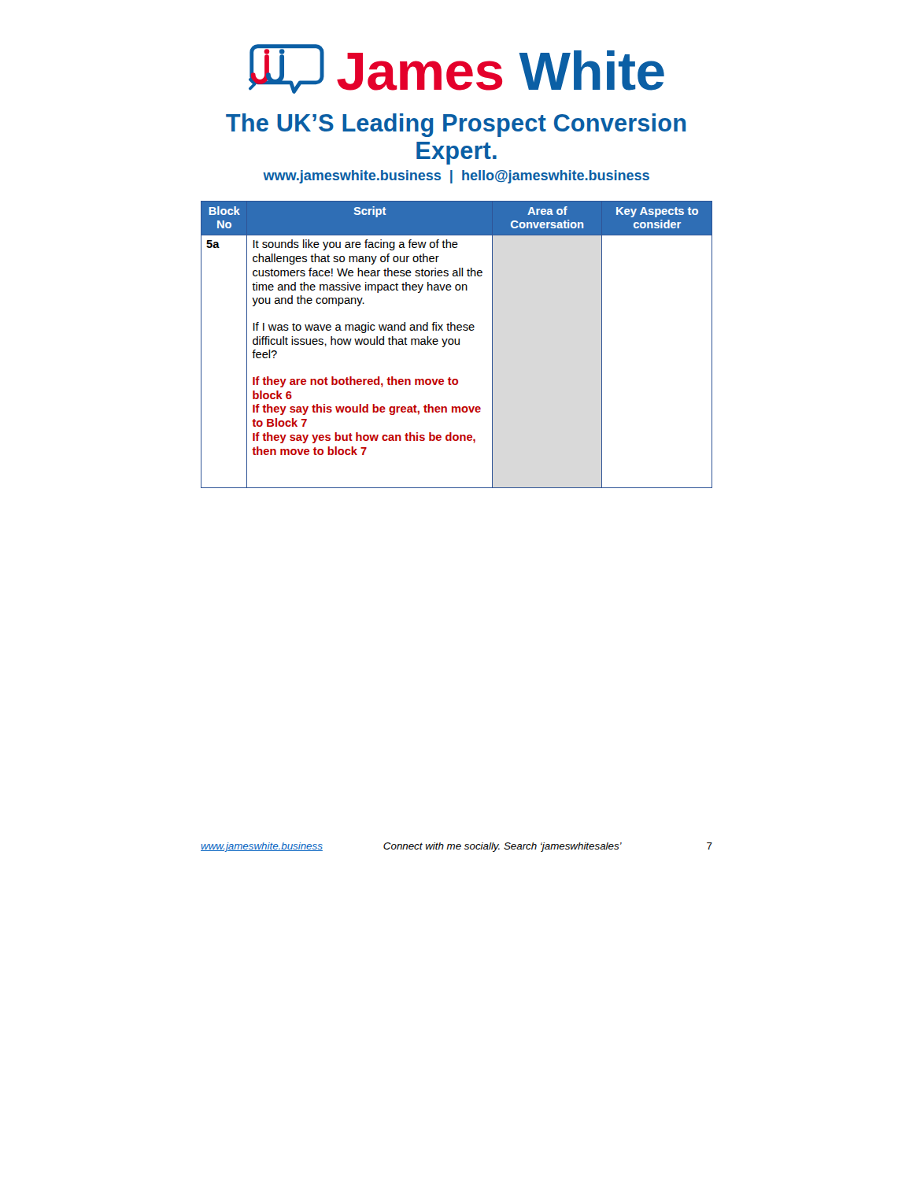James White
The UK’S Leading Prospect Conversion Expert.
www.jameswhite.business | hello@jameswhite.business
| Block No | Script | Area of Conversation | Key Aspects to consider |
| --- | --- | --- | --- |
| 5a | It sounds like you are facing a few of the challenges that so many of our other customers face! We hear these stories all the time and the massive impact they have on you and the company. If I was to wave a magic wand and fix these difficult issues, how would that make you feel? If they are not bothered, then move to block 6 If they say this would be great, then move to Block 7 If they say yes but how can this be done, then move to block 7 | | |
www.jameswhite.business Connect with me socially. Search ‘jameswhitesales’ 7